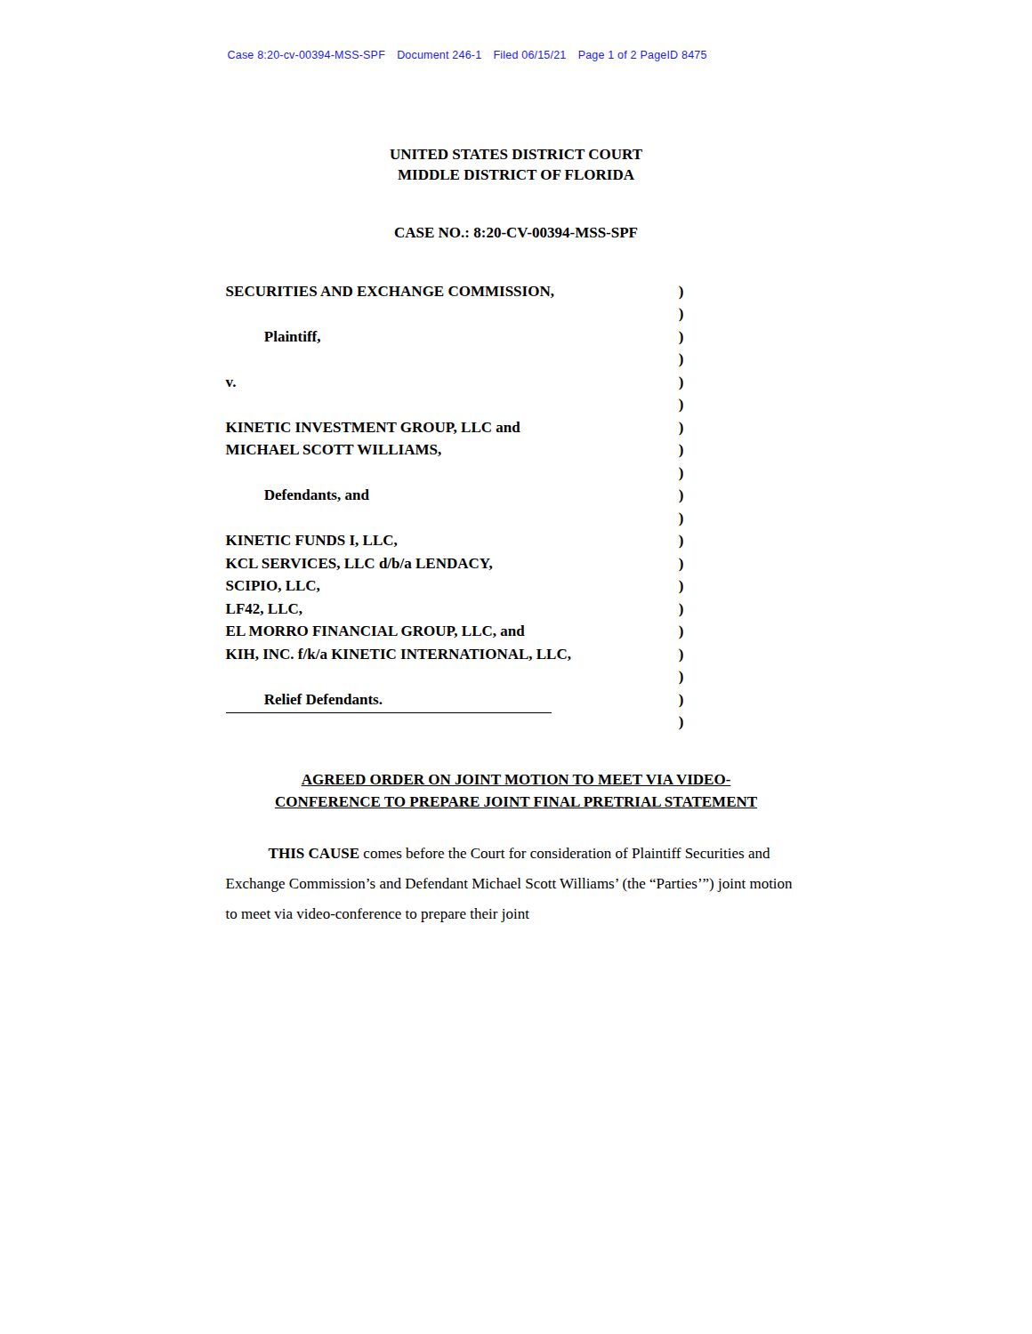Case 8:20-cv-00394-MSS-SPF Document 246-1 Filed 06/15/21 Page 1 of 2 PageID 8475
UNITED STATES DISTRICT COURT
MIDDLE DISTRICT OF FLORIDA
CASE NO.: 8:20-CV-00394-MSS-SPF
| SECURITIES AND EXCHANGE COMMISSION, | ) |
| | ) |
| Plaintiff, | ) |
| | ) |
| v. | ) |
| | ) |
| KINETIC INVESTMENT GROUP, LLC and | ) |
| MICHAEL SCOTT WILLIAMS, | ) |
| | ) |
| Defendants, and | ) |
| | ) |
| KINETIC FUNDS I, LLC, | ) |
| KCL SERVICES, LLC d/b/a LENDACY, | ) |
| SCIPIO, LLC, | ) |
| LF42, LLC, | ) |
| EL MORRO FINANCIAL GROUP, LLC, and | ) |
| KIH, INC. f/k/a KINETIC INTERNATIONAL, LLC, | ) |
| | ) |
| Relief Defendants. | ) |
| | ) |
AGREED ORDER ON JOINT MOTION TO MEET VIA VIDEO-
CONFERENCE TO PREPARE JOINT FINAL PRETRIAL STATEMENT
THIS CAUSE comes before the Court for consideration of Plaintiff Securities and Exchange Commission’s and Defendant Michael Scott Williams’ (the “Parties’”) joint motion to meet via video-conference to prepare their joint